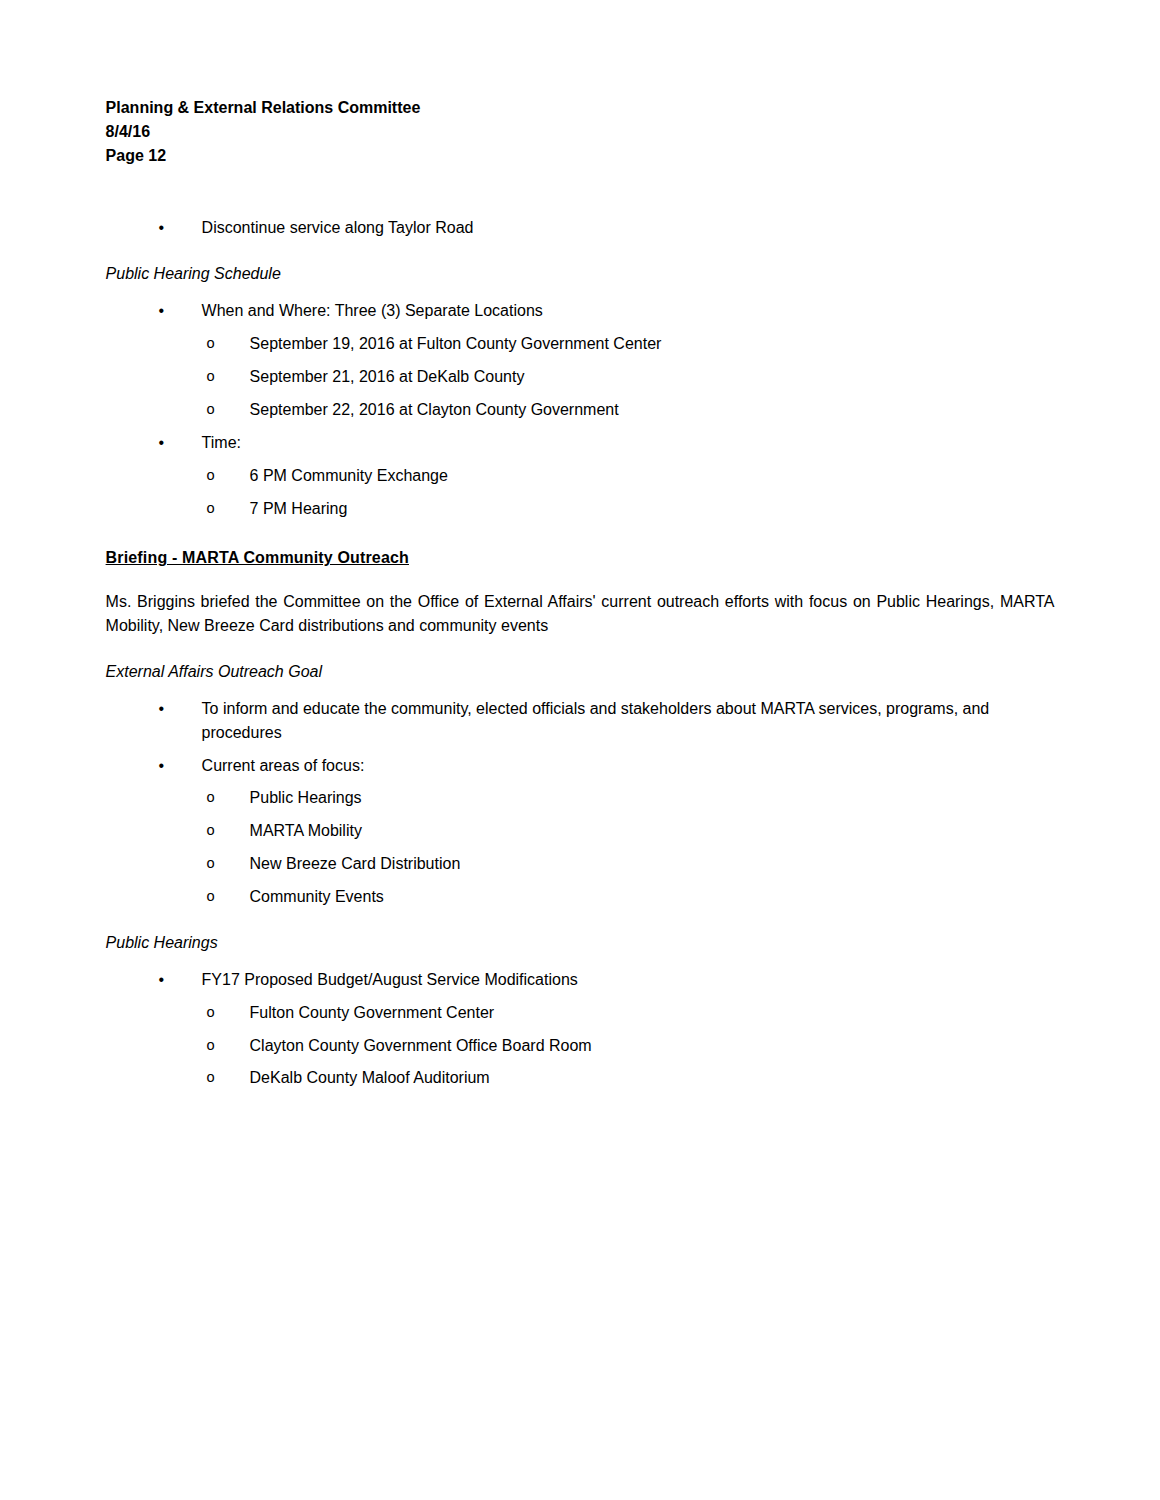Planning & External Relations Committee
8/4/16
Page 12
Discontinue service along Taylor Road
Public Hearing Schedule
When and Where: Three (3) Separate Locations
September 19, 2016 at Fulton County Government Center
September 21, 2016 at DeKalb County
September 22, 2016 at Clayton County Government
Time:
6 PM Community Exchange
7 PM Hearing
Briefing - MARTA Community Outreach
Ms. Briggins briefed the Committee on the Office of External Affairs' current outreach efforts with focus on Public Hearings, MARTA Mobility, New Breeze Card distributions and community events
External Affairs Outreach Goal
To inform and educate the community, elected officials and stakeholders about MARTA services, programs, and procedures
Current areas of focus:
Public Hearings
MARTA Mobility
New Breeze Card Distribution
Community Events
Public Hearings
FY17 Proposed Budget/August Service Modifications
Fulton County Government Center
Clayton County Government Office Board Room
DeKalb County Maloof Auditorium